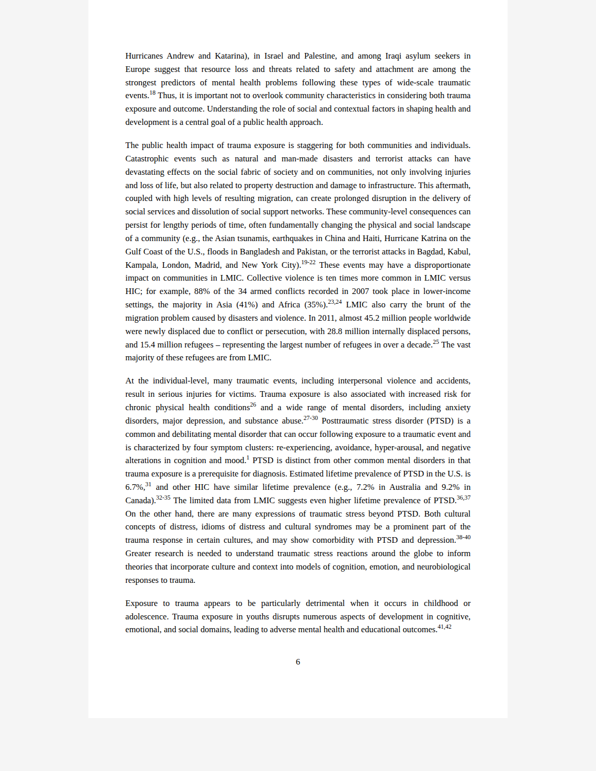Hurricanes Andrew and Katarina), in Israel and Palestine, and among Iraqi asylum seekers in Europe suggest that resource loss and threats related to safety and attachment are among the strongest predictors of mental health problems following these types of wide-scale traumatic events.18 Thus, it is important not to overlook community characteristics in considering both trauma exposure and outcome. Understanding the role of social and contextual factors in shaping health and development is a central goal of a public health approach.
The public health impact of trauma exposure is staggering for both communities and individuals. Catastrophic events such as natural and man-made disasters and terrorist attacks can have devastating effects on the social fabric of society and on communities, not only involving injuries and loss of life, but also related to property destruction and damage to infrastructure. This aftermath, coupled with high levels of resulting migration, can create prolonged disruption in the delivery of social services and dissolution of social support networks. These community-level consequences can persist for lengthy periods of time, often fundamentally changing the physical and social landscape of a community (e.g., the Asian tsunamis, earthquakes in China and Haiti, Hurricane Katrina on the Gulf Coast of the U.S., floods in Bangladesh and Pakistan, or the terrorist attacks in Bagdad, Kabul, Kampala, London, Madrid, and New York City).19-22 These events may have a disproportionate impact on communities in LMIC. Collective violence is ten times more common in LMIC versus HIC; for example, 88% of the 34 armed conflicts recorded in 2007 took place in lower-income settings, the majority in Asia (41%) and Africa (35%).23,24 LMIC also carry the brunt of the migration problem caused by disasters and violence. In 2011, almost 45.2 million people worldwide were newly displaced due to conflict or persecution, with 28.8 million internally displaced persons, and 15.4 million refugees – representing the largest number of refugees in over a decade.25 The vast majority of these refugees are from LMIC.
At the individual-level, many traumatic events, including interpersonal violence and accidents, result in serious injuries for victims. Trauma exposure is also associated with increased risk for chronic physical health conditions26 and a wide range of mental disorders, including anxiety disorders, major depression, and substance abuse.27-30 Posttraumatic stress disorder (PTSD) is a common and debilitating mental disorder that can occur following exposure to a traumatic event and is characterized by four symptom clusters: re-experiencing, avoidance, hyper-arousal, and negative alterations in cognition and mood.1 PTSD is distinct from other common mental disorders in that trauma exposure is a prerequisite for diagnosis. Estimated lifetime prevalence of PTSD in the U.S. is 6.7%,31 and other HIC have similar lifetime prevalence (e.g., 7.2% in Australia and 9.2% in Canada).32-35 The limited data from LMIC suggests even higher lifetime prevalence of PTSD.36,37 On the other hand, there are many expressions of traumatic stress beyond PTSD. Both cultural concepts of distress, idioms of distress and cultural syndromes may be a prominent part of the trauma response in certain cultures, and may show comorbidity with PTSD and depression.38-40 Greater research is needed to understand traumatic stress reactions around the globe to inform theories that incorporate culture and context into models of cognition, emotion, and neurobiological responses to trauma.
Exposure to trauma appears to be particularly detrimental when it occurs in childhood or adolescence. Trauma exposure in youths disrupts numerous aspects of development in cognitive, emotional, and social domains, leading to adverse mental health and educational outcomes.41,42
6